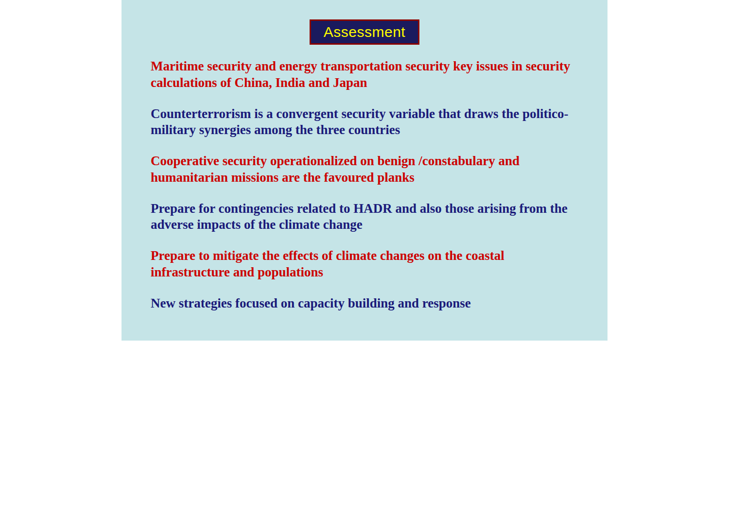Assessment
Maritime security and energy transportation security key issues in security calculations of China, India and Japan
Counterterrorism is a convergent security variable that draws the politico-military synergies among the three countries
Cooperative security operationalized on benign /constabulary and humanitarian missions are the favoured planks
Prepare for contingencies related to HADR and also those arising from the adverse impacts of the climate change
Prepare to mitigate the effects of climate changes on the coastal infrastructure and populations
New strategies focused on capacity building and response